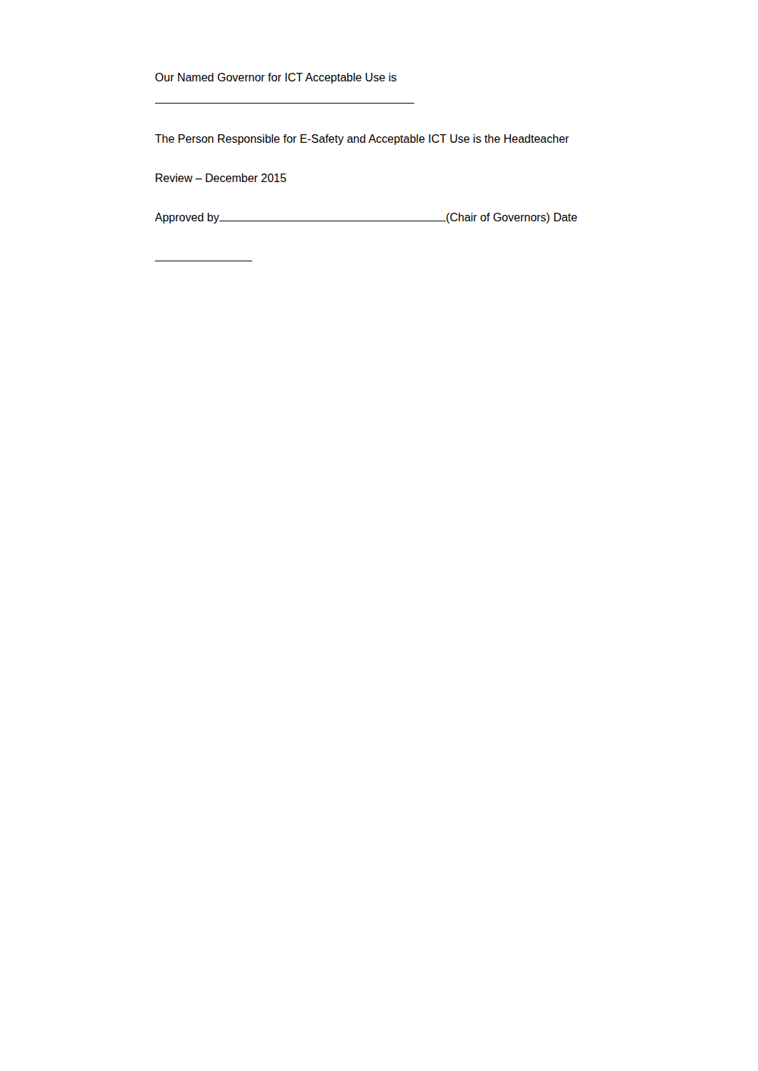Our Named Governor for ICT Acceptable Use is
The Person Responsible for E-Safety and Acceptable ICT Use is the Headteacher
Review – December 2015
Approved by (Chair of Governors) Date